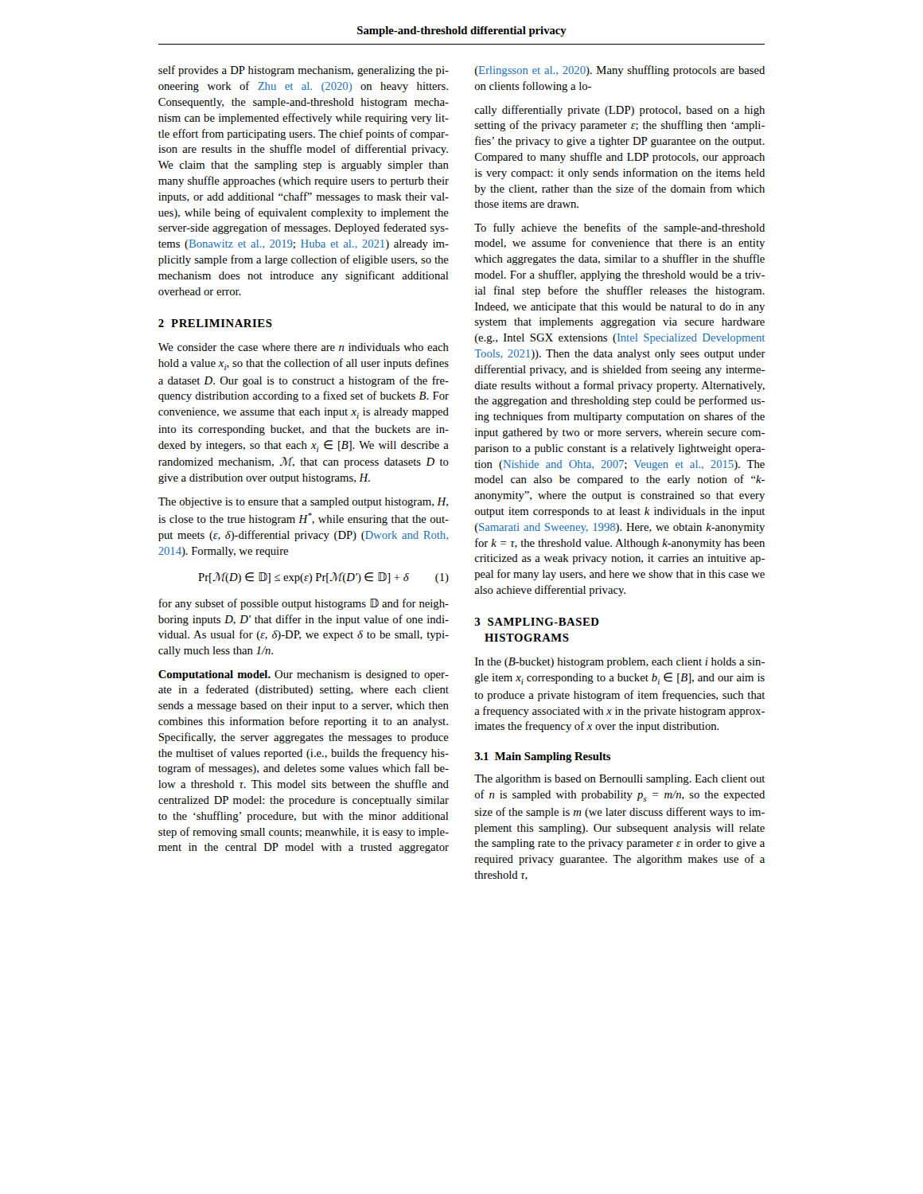Sample-and-threshold differential privacy
self provides a DP histogram mechanism, generalizing the pioneering work of Zhu et al. (2020) on heavy hitters. Consequently, the sample-and-threshold histogram mechanism can be implemented effectively while requiring very little effort from participating users. The chief points of comparison are results in the shuffle model of differential privacy. We claim that the sampling step is arguably simpler than many shuffle approaches (which require users to perturb their inputs, or add additional “chaff” messages to mask their values), while being of equivalent complexity to implement the server-side aggregation of messages. Deployed federated systems (Bonawitz et al., 2019; Huba et al., 2021) already implicitly sample from a large collection of eligible users, so the mechanism does not introduce any significant additional overhead or error.
2 PRELIMINARIES
We consider the case where there are n individuals who each hold a value xi, so that the collection of all user inputs defines a dataset D. Our goal is to construct a histogram of the frequency distribution according to a fixed set of buckets B. For convenience, we assume that each input xi is already mapped into its corresponding bucket, and that the buckets are indexed by integers, so that each xi ∈ [B]. We will describe a randomized mechanism, ℳ, that can process datasets D to give a distribution over output histograms, H.
The objective is to ensure that a sampled output histogram, H, is close to the true histogram H*, while ensuring that the output meets (ε, δ)-differential privacy (DP) (Dwork and Roth, 2014). Formally, we require
Pr[ℳ(D) ∈ 𝔻] ≤ exp(ε) Pr[ℳ(D′) ∈ 𝔻] + δ (1)
for any subset of possible output histograms 𝔻 and for neighboring inputs D, D′ that differ in the input value of one individual. As usual for (ε, δ)-DP, we expect δ to be small, typically much less than 1/n.
Computational model. Our mechanism is designed to operate in a federated (distributed) setting, where each client sends a message based on their input to a server, which then combines this information before reporting it to an analyst. Specifically, the server aggregates the messages to produce the multiset of values reported (i.e., builds the frequency histogram of messages), and deletes some values which fall below a threshold τ. This model sits between the shuffle and centralized DP model: the procedure is conceptually similar to the ‘shuffling’ procedure, but with the minor additional step of removing small counts; meanwhile, it is easy to implement in the central DP model with a trusted aggregator (Erlingsson et al., 2020). Many shuffling protocols are based on clients following a lo-
cally differentially private (LDP) protocol, based on a high setting of the privacy parameter ε; the shuffling then ‘amplifies’ the privacy to give a tighter DP guarantee on the output. Compared to many shuffle and LDP protocols, our approach is very compact: it only sends information on the items held by the client, rather than the size of the domain from which those items are drawn.
To fully achieve the benefits of the sample-and-threshold model, we assume for convenience that there is an entity which aggregates the data, similar to a shuffler in the shuffle model. For a shuffler, applying the threshold would be a trivial final step before the shuffler releases the histogram. Indeed, we anticipate that this would be natural to do in any system that implements aggregation via secure hardware (e.g., Intel SGX extensions (Intel Specialized Development Tools, 2021)). Then the data analyst only sees output under differential privacy, and is shielded from seeing any intermediate results without a formal privacy property. Alternatively, the aggregation and thresholding step could be performed using techniques from multiparty computation on shares of the input gathered by two or more servers, wherein secure comparison to a public constant is a relatively lightweight operation (Nishide and Ohta, 2007; Veugen et al., 2015). The model can also be compared to the early notion of “k-anonymity”, where the output is constrained so that every output item corresponds to at least k individuals in the input (Samarati and Sweeney, 1998). Here, we obtain k-anonymity for k = τ, the threshold value. Although k-anonymity has been criticized as a weak privacy notion, it carries an intuitive appeal for many lay users, and here we show that in this case we also achieve differential privacy.
3 SAMPLING-BASED
HISTOGRAMS
In the (B-bucket) histogram problem, each client i holds a single item xi corresponding to a bucket bi ∈ [B], and our aim is to produce a private histogram of item frequencies, such that a frequency associated with x in the private histogram approximates the frequency of x over the input distribution.
3.1 Main Sampling Results
The algorithm is based on Bernoulli sampling. Each client out of n is sampled with probability ps = m/n, so the expected size of the sample is m (we later discuss different ways to implement this sampling). Our subsequent analysis will relate the sampling rate to the privacy parameter ε in order to give a required privacy guarantee. The algorithm makes use of a threshold τ,